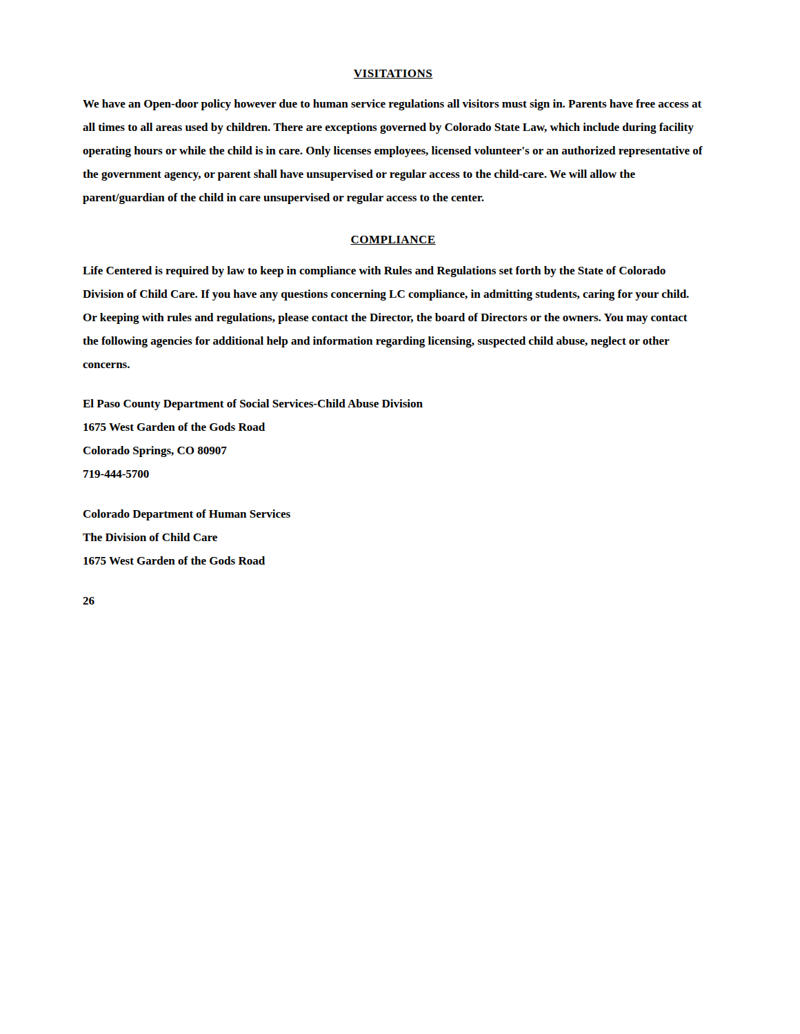VISITATIONS
We have an Open-door policy however due to human service regulations all visitors must sign in. Parents have free access at all times to all areas used by children. There are exceptions governed by Colorado State Law, which include during facility operating hours or while the child is in care. Only licenses employees, licensed volunteer's or an authorized representative of the government agency, or parent shall have unsupervised or regular access to the child-care. We will allow the parent/guardian of the child in care unsupervised or regular access to the center.
COMPLIANCE
Life Centered is required by law to keep in compliance with Rules and Regulations set forth by the State of Colorado Division of Child Care. If you have any questions concerning LC compliance, in admitting students, caring for your child. Or keeping with rules and regulations, please contact the Director, the board of Directors or the owners. You may contact the following agencies for additional help and information regarding licensing, suspected child abuse, neglect or other concerns.
El Paso County Department of Social Services-Child Abuse Division
1675 West Garden of the Gods Road
Colorado Springs, CO 80907
719-444-5700 Colorado Department of Human Services
The Division of Child Care
1675 West Garden of the Gods Road
26